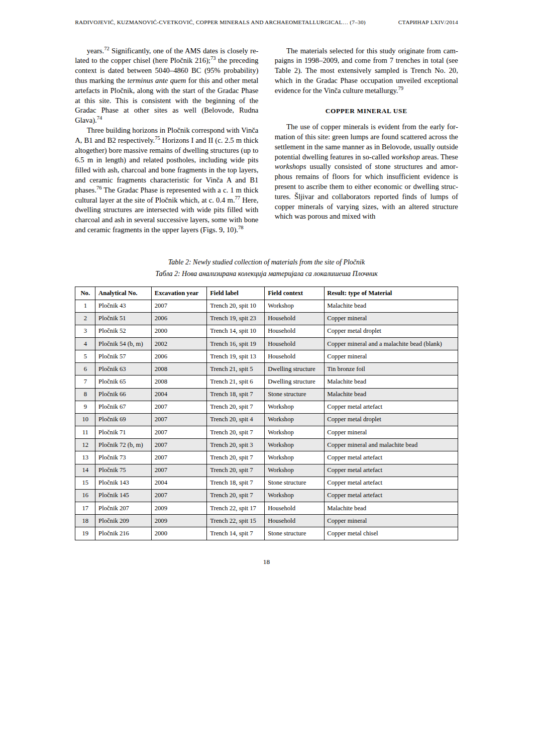RADIVOJEVIĆ, KUZMANOVIĆ-CVETKOVIĆ, Copper minerals and archaeometallurgical… (7–30) СТАРИНАР LXIV/2014
years.72 Significantly, one of the AMS dates is closely related to the copper chisel (here Pločnik 216);73 the preceding context is dated between 5040–4860 BC (95% probability) thus marking the terminus ante quem for this and other metal artefacts in Pločnik, along with the start of the Gradac Phase at this site. This is consistent with the beginning of the Gradac Phase at other sites as well (Belovode, Rudna Glava).74
Three building horizons in Pločnik correspond with Vinča A, B1 and B2 respectively.75 Horizons I and II (c. 2.5 m thick altogether) bore massive remains of dwelling structures (up to 6.5 m in length) and related postholes, including wide pits filled with ash, charcoal and bone fragments in the top layers, and ceramic fragments characteristic for Vinča A and B1 phases.76 The Gradac Phase is represented with a c. 1 m thick cultural layer at the site of Pločnik which, at c. 0.4 m.77 Here, dwelling structures are intersected with wide pits filled with charcoal and ash in several successive layers, some with bone and ceramic fragments in the upper layers (Figs. 9, 10).78
The materials selected for this study originate from campaigns in 1998–2009, and come from 7 trenches in total (see Table 2). The most extensively sampled is Trench No. 20, which in the Gradac Phase occupation unveiled exceptional evidence for the Vinča culture metallurgy.79
COPPER MINERAL USE
The use of copper minerals is evident from the early formation of this site: green lumps are found scattered across the settlement in the same manner as in Belovode, usually outside potential dwelling features in so-called workshop areas. These workshops usually consisted of stone structures and amorphous remains of floors for which insufficient evidence is present to ascribe them to either economic or dwelling structures. Šljivar and collaborators reported finds of lumps of copper minerals of varying sizes, with an altered structure which was porous and mixed with
Table 2: Newly studied collection of materials from the site of Pločnik Табла 2: Нова анализирана колекција материјала са локалишеша Плочник
| No. | Analytical No. | Excavation year | Field label | Field context | Result: type of Material |
| --- | --- | --- | --- | --- | --- |
| 1 | Pločnik 43 | 2007 | Trench 20, spit 10 | Workshop | Malachite bead |
| 2 | Pločnik 51 | 2006 | Trench 19, spit 23 | Household | Copper mineral |
| 3 | Pločnik 52 | 2000 | Trench 14, spit 10 | Household | Copper metal droplet |
| 4 | Pločnik 54 (b, m) | 2002 | Trench 16, spit 19 | Household | Copper mineral and a malachite bead (blank) |
| 5 | Pločnik 57 | 2006 | Trench 19, spit 13 | Household | Copper mineral |
| 6 | Pločnik 63 | 2008 | Trench 21, spit 5 | Dwelling structure | Tin bronze foil |
| 7 | Pločnik 65 | 2008 | Trench 21, spit 6 | Dwelling structure | Malachite bead |
| 8 | Pločnik 66 | 2004 | Trench 18, spit 7 | Stone structure | Malachite bead |
| 9 | Pločnik 67 | 2007 | Trench 20, spit 7 | Workshop | Copper metal artefact |
| 10 | Pločnik 69 | 2007 | Trench 20, spit 4 | Workshop | Copper metal droplet |
| 11 | Pločnik 71 | 2007 | Trench 20, spit 7 | Workshop | Copper mineral |
| 12 | Pločnik 72 (b, m) | 2007 | Trench 20, spit 3 | Workshop | Copper mineral and malachite bead |
| 13 | Pločnik 73 | 2007 | Trench 20, spit 7 | Workshop | Copper metal artefact |
| 14 | Pločnik 75 | 2007 | Trench 20, spit 7 | Workshop | Copper metal artefact |
| 15 | Pločnik 143 | 2004 | Trench 18, spit 7 | Stone structure | Copper metal artefact |
| 16 | Pločnik 145 | 2007 | Trench 20, spit 7 | Workshop | Copper metal artefact |
| 17 | Pločnik 207 | 2009 | Trench 22, spit 17 | Household | Malachite bead |
| 18 | Pločnik 209 | 2009 | Trench 22, spit 15 | Household | Copper mineral |
| 19 | Pločnik 216 | 2000 | Trench 14, spit 7 | Stone structure | Copper metal chisel |
18